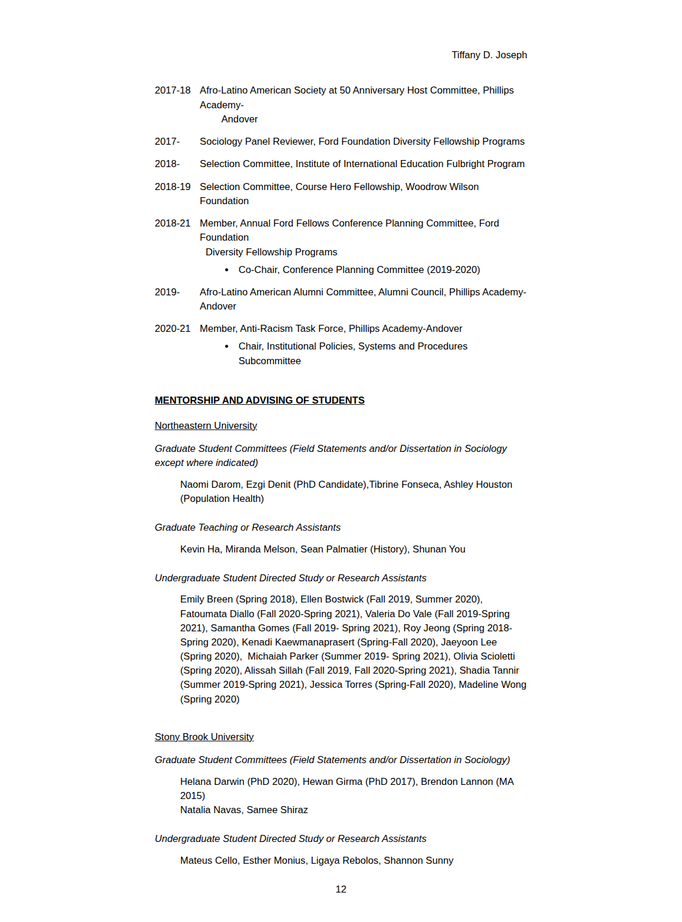Tiffany D. Joseph
2017-18
Afro-Latino American Society at 50 Anniversary Host Committee, Phillips Academy-
Andover
2017-
Sociology Panel Reviewer, Ford Foundation Diversity Fellowship Programs
2018-
Selection Committee, Institute of International Education Fulbright Program
2018-19
Selection Committee, Course Hero Fellowship, Woodrow Wilson Foundation
2018-21
Member, Annual Ford Fellows Conference Planning Committee, Ford Foundation
Diversity Fellowship Programs
Co-Chair, Conference Planning Committee (2019-2020)
2019-
Afro-Latino American Alumni Committee, Alumni Council, Phillips Academy- Andover
2020-21
Member, Anti-Racism Task Force, Phillips Academy-Andover
Chair, Institutional Policies, Systems and Procedures Subcommittee
MENTORSHIP AND ADVISING OF STUDENTS
Northeastern University
Graduate Student Committees (Field Statements and/or Dissertation in Sociology except where indicated)
Naomi Darom, Ezgi Denit (PhD Candidate),Tibrine Fonseca, Ashley Houston (Population Health)
Graduate Teaching or Research Assistants
Kevin Ha, Miranda Melson, Sean Palmatier (History), Shunan You
Undergraduate Student Directed Study or Research Assistants
Emily Breen (Spring 2018), Ellen Bostwick (Fall 2019, Summer 2020), Fatoumata Diallo (Fall 2020-Spring 2021), Valeria Do Vale (Fall 2019-Spring 2021), Samantha Gomes (Fall 2019- Spring 2021), Roy Jeong (Spring 2018-Spring 2020), Kenadi Kaewmanaprasert (Spring-Fall 2020), Jaeyoon Lee (Spring 2020), Michaiah Parker (Summer 2019- Spring 2021), Olivia Scioletti (Spring 2020), Alissah Sillah (Fall 2019, Fall 2020-Spring 2021), Shadia Tannir (Summer 2019-Spring 2021), Jessica Torres (Spring-Fall 2020), Madeline Wong (Spring 2020)
Stony Brook University
Graduate Student Committees (Field Statements and/or Dissertation in Sociology)
Helana Darwin (PhD 2020), Hewan Girma (PhD 2017), Brendon Lannon (MA 2015)
Natalia Navas, Samee Shiraz
Undergraduate Student Directed Study or Research Assistants
Mateus Cello, Esther Monius, Ligaya Rebolos, Shannon Sunny
12